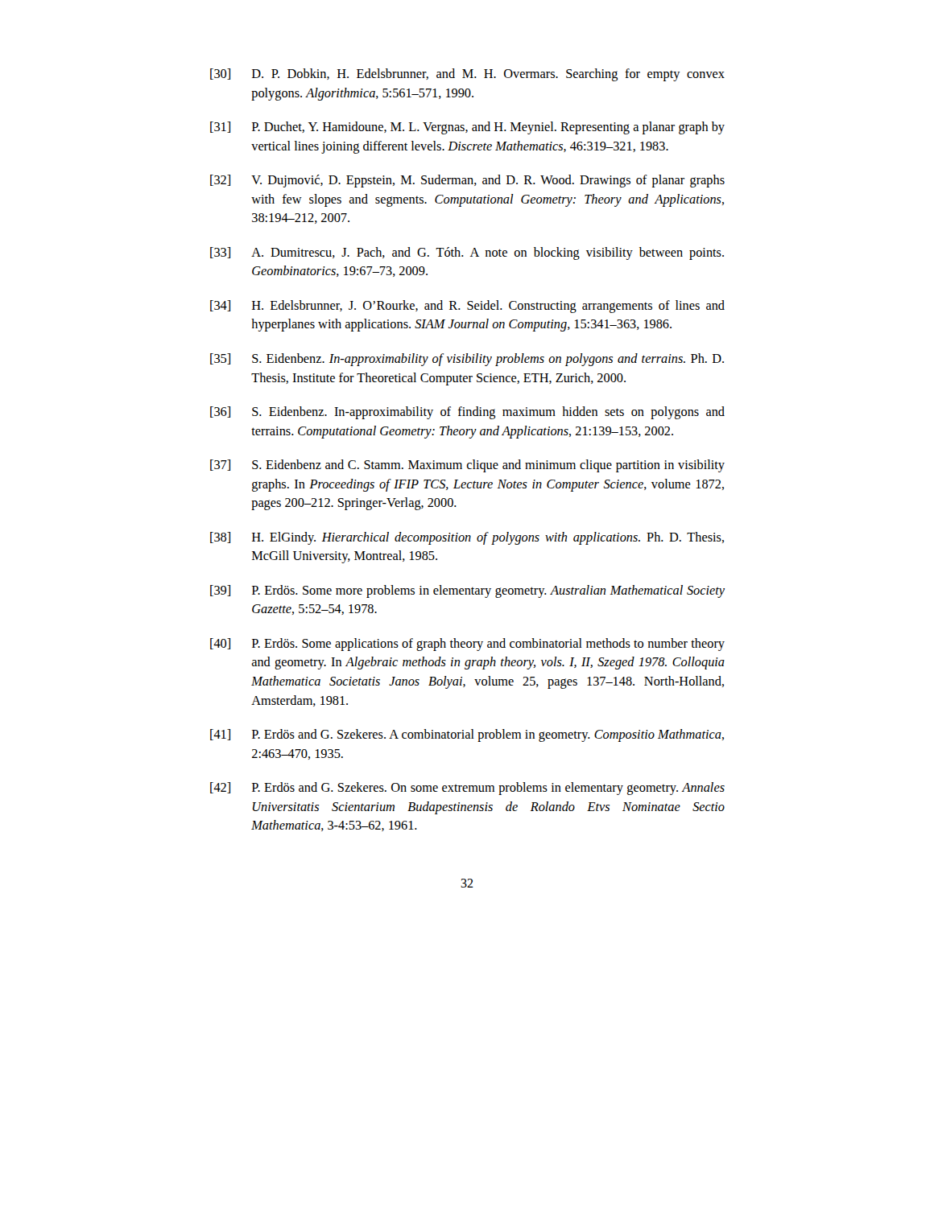[30] D. P. Dobkin, H. Edelsbrunner, and M. H. Overmars. Searching for empty convex polygons. Algorithmica, 5:561–571, 1990.
[31] P. Duchet, Y. Hamidoune, M. L. Vergnas, and H. Meyniel. Representing a planar graph by vertical lines joining different levels. Discrete Mathematics, 46:319–321, 1983.
[32] V. Dujmović, D. Eppstein, M. Suderman, and D. R. Wood. Drawings of planar graphs with few slopes and segments. Computational Geometry: Theory and Applications, 38:194–212, 2007.
[33] A. Dumitrescu, J. Pach, and G. Tóth. A note on blocking visibility between points. Geombinatorics, 19:67–73, 2009.
[34] H. Edelsbrunner, J. O’Rourke, and R. Seidel. Constructing arrangements of lines and hyperplanes with applications. SIAM Journal on Computing, 15:341–363, 1986.
[35] S. Eidenbenz. In-approximability of visibility problems on polygons and terrains. Ph. D. Thesis, Institute for Theoretical Computer Science, ETH, Zurich, 2000.
[36] S. Eidenbenz. In-approximability of finding maximum hidden sets on polygons and terrains. Computational Geometry: Theory and Applications, 21:139–153, 2002.
[37] S. Eidenbenz and C. Stamm. Maximum clique and minimum clique partition in visibility graphs. In Proceedings of IFIP TCS, Lecture Notes in Computer Science, volume 1872, pages 200–212. Springer-Verlag, 2000.
[38] H. ElGindy. Hierarchical decomposition of polygons with applications. Ph. D. Thesis, McGill University, Montreal, 1985.
[39] P. Erdös. Some more problems in elementary geometry. Australian Mathematical Society Gazette, 5:52–54, 1978.
[40] P. Erdös. Some applications of graph theory and combinatorial methods to number theory and geometry. In Algebraic methods in graph theory, vols. I, II, Szeged 1978. Colloquia Mathematica Societatis Janos Bolyai, volume 25, pages 137–148. North-Holland, Amsterdam, 1981.
[41] P. Erdös and G. Szekeres. A combinatorial problem in geometry. Compositio Mathmatica, 2:463–470, 1935.
[42] P. Erdös and G. Szekeres. On some extremum problems in elementary geometry. Annales Universitatis Scientarium Budapestinensis de Rolando Etvs Nominatae Sectio Mathematica, 3-4:53–62, 1961.
32